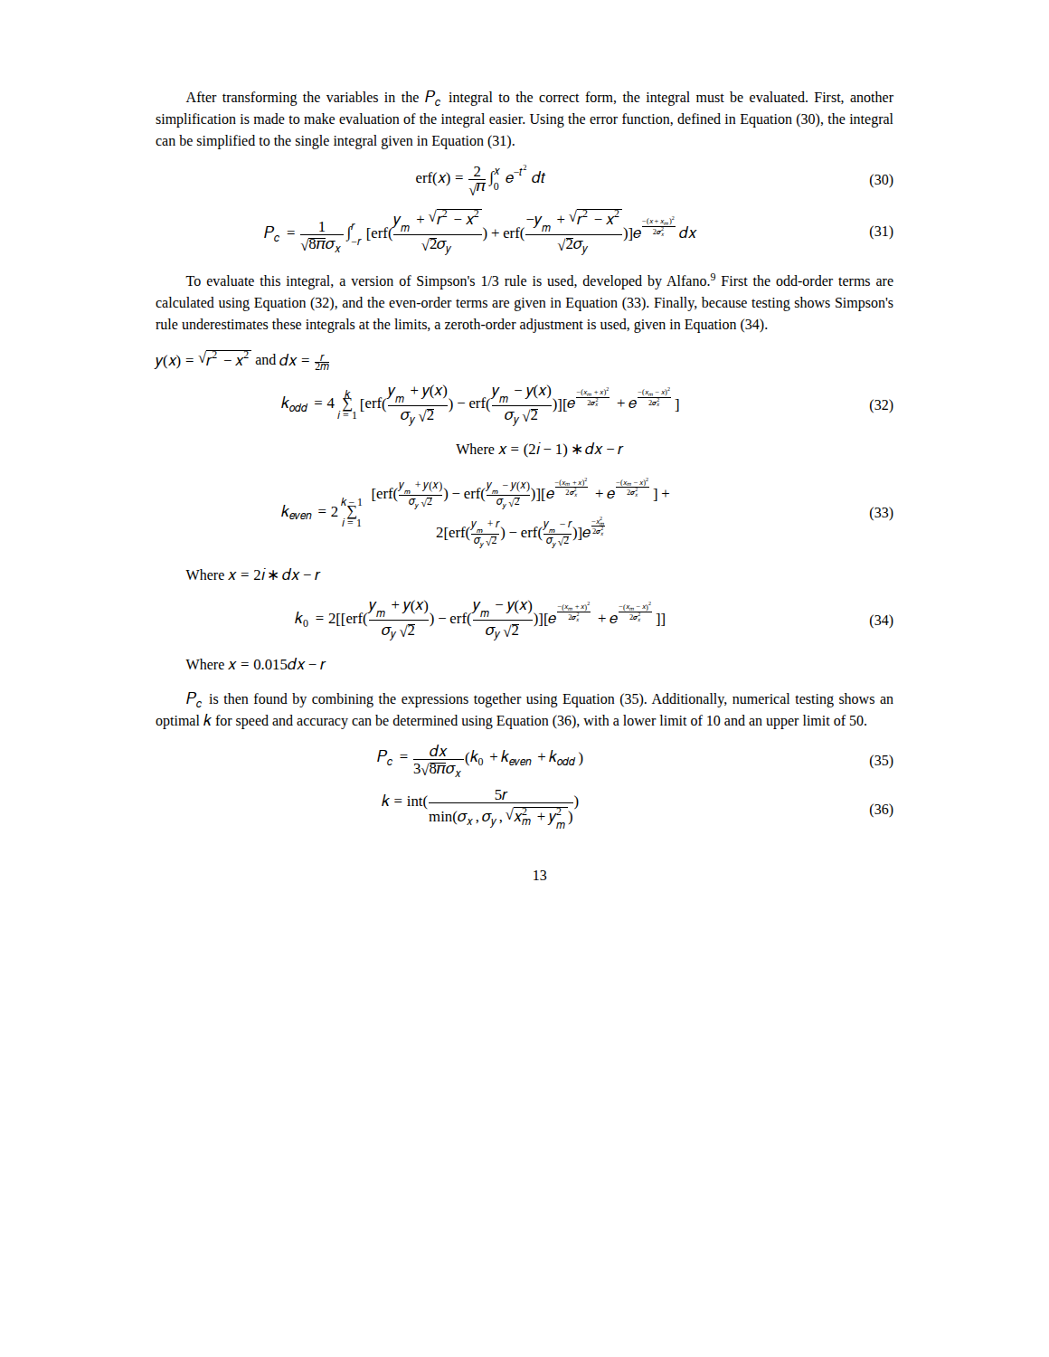After transforming the variables in the Pc integral to the correct form, the integral must be evaluated. First, another simplification is made to make evaluation of the integral easier. Using the error function, defined in Equation (30), the integral can be simplified to the single integral given in Equation (31).
erf(x) = 2π ∫0x e−t2 dt
(30)
Pc = 18πσx ∫−rr [ erf ( ym+r2−x2 2σy ) + erf ( −ym+r2−x2 2σy ) ] e −(x+xm)2 2σx2 dx
(31)
To evaluate this integral, a version of Simpson's 1/3 rule is used, developed by Alfano.9 First the odd-order terms are calculated using Equation (32), and the even-order terms are given in Equation (33). Finally, because testing shows Simpson's rule underestimates these integrals at the limits, a zeroth-order adjustment is used, given in Equation (34).
y(x)=r2−x2 and dx=r2m
kodd = 4 ∑i=1k [ erf(ym+y(x)σy2) − erf(ym−y(x)σy2) ] [ e−(xm+x)22σx2 + e−(xm−x)22σx2 ]
(32)
Where x=(2i−1)∗dx−r
keven = 2 ∑i=1k−1 [ erf(ym+y(x)σy2) − erf(ym−y(x)σy2) ] [ e−(xm+x)22σx2 + e−(xm−x)22σx2 ] + 2 [ erf(ym+rσy2) − erf(ym−rσy2) ] e−xm22σx2
(33)
Where x=2i∗dx−r
k0 = 2 [ [ erf(ym+y(x)σy2) − erf(ym−y(x)σy2) ] [ e−(xm+x)22σx2 + e−(xm−x)22σx2 ] ]
(34)
Where x=0.015dx−r
Pc is then found by combining the expressions together using Equation (35). Additionally, numerical testing shows an optimal k for speed and accuracy can be determined using Equation (36), with a lower limit of 10 and an upper limit of 50.
Pc = dx 38πσx (k0+keven+kodd)
(35)
k = int ( 5r min ( σx, σy, xm2+ym2 ) )
(36)
13